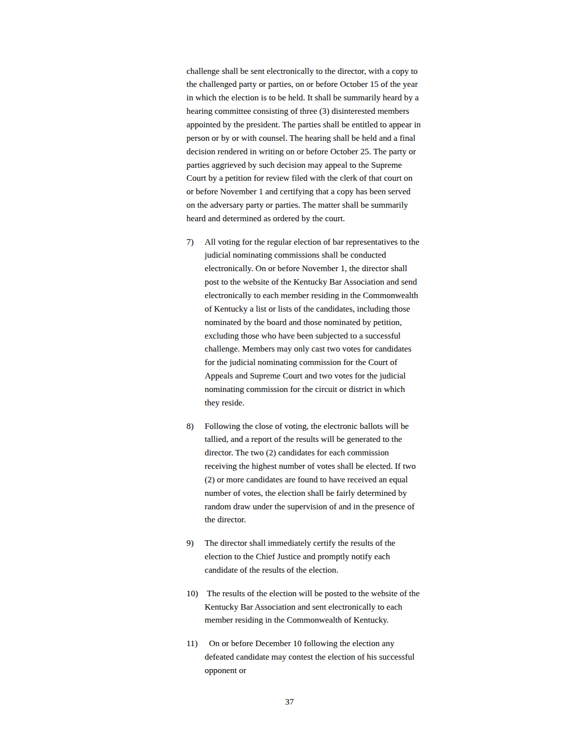challenge shall be sent electronically to the director, with a copy to the challenged party or parties, on or before October 15 of the year in which the election is to be held. It shall be summarily heard by a hearing committee consisting of three (3) disinterested members appointed by the president. The parties shall be entitled to appear in person or by or with counsel. The hearing shall be held and a final decision rendered in writing on or before October 25. The party or parties aggrieved by such decision may appeal to the Supreme Court by a petition for review filed with the clerk of that court on or before November 1 and certifying that a copy has been served on the adversary party or parties. The matter shall be summarily heard and determined as ordered by the court.
7) All voting for the regular election of bar representatives to the judicial nominating commissions shall be conducted electronically. On or before November 1, the director shall post to the website of the Kentucky Bar Association and send electronically to each member residing in the Commonwealth of Kentucky a list or lists of the candidates, including those nominated by the board and those nominated by petition, excluding those who have been subjected to a successful challenge. Members may only cast two votes for candidates for the judicial nominating commission for the Court of Appeals and Supreme Court and two votes for the judicial nominating commission for the circuit or district in which they reside.
8) Following the close of voting, the electronic ballots will be tallied, and a report of the results will be generated to the director. The two (2) candidates for each commission receiving the highest number of votes shall be elected. If two (2) or more candidates are found to have received an equal number of votes, the election shall be fairly determined by random draw under the supervision of and in the presence of the director.
9) The director shall immediately certify the results of the election to the Chief Justice and promptly notify each candidate of the results of the election.
10) The results of the election will be posted to the website of the Kentucky Bar Association and sent electronically to each member residing in the Commonwealth of Kentucky.
11) On or before December 10 following the election any defeated candidate may contest the election of his successful opponent or
37